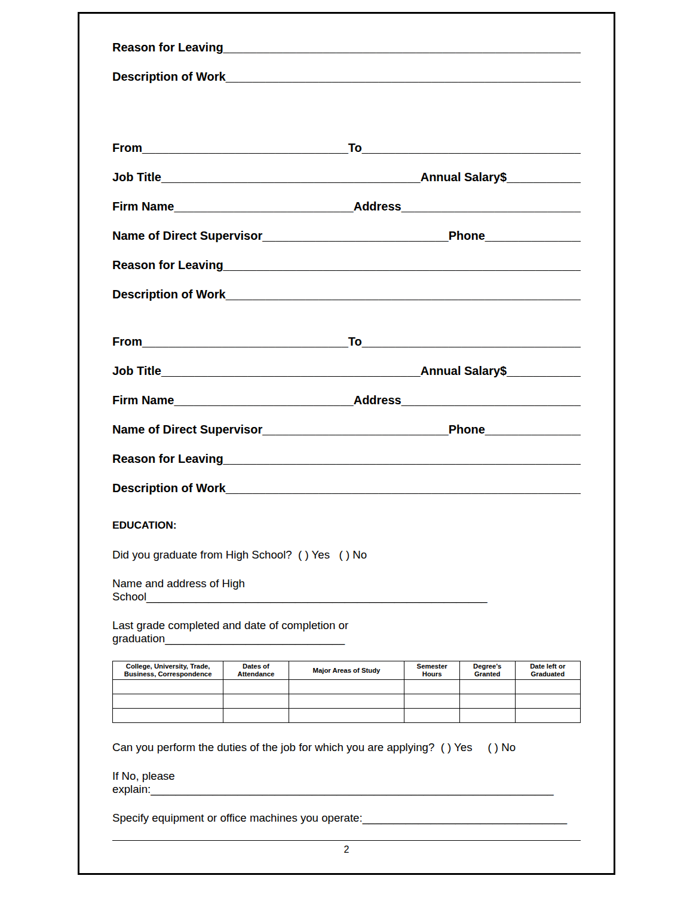Reason for Leaving_______________________________________________________________
Description of Work_______________________________________________________________
From_______________________________To_______________________________________
Job Title_______________________________________Annual Salary$__________________
Firm Name___________________________Address_________________________________
Name of Direct Supervisor____________________________Phone______________________
Reason for Leaving_______________________________________________________________
Description of Work_______________________________________________________________
From_______________________________To_______________________________________
Job Title_______________________________________Annual Salary$__________________
Firm Name___________________________Address_________________________________
Name of Direct Supervisor____________________________Phone______________________
Reason for Leaving_______________________________________________________________
Description of Work_______________________________________________________________
EDUCATION:
Did you graduate from High School? ( ) Yes ( ) No
Name and address of High School_______________________________________________________
Last grade completed and date of completion or graduation_____________________________
| College, University, Trade, Business, Correspondence | Dates of Attendance | Major Areas of Study | Semester Hours | Degree's Granted | Date left or Graduated |
| --- | --- | --- | --- | --- | --- |
Can you perform the duties of the job for which you are applying? ( ) Yes ( ) No
If No, please explain:_________________________________________________________________
Specify equipment or office machines you operate:_________________________________
2